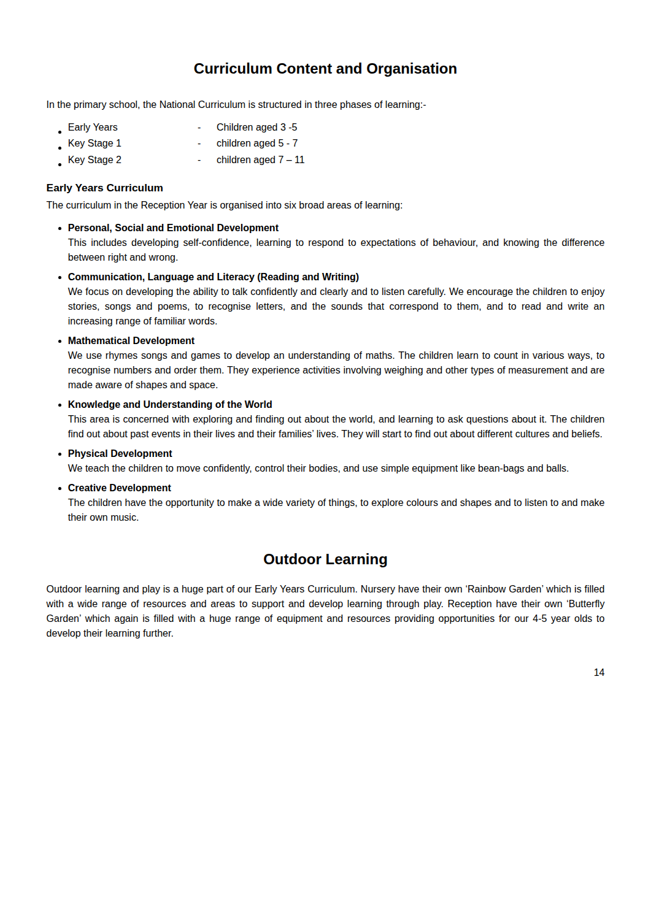Curriculum Content and Organisation
In the primary school, the National Curriculum is structured in three phases of learning:-
| Early Years | - | Children aged 3 -5 |
| Key Stage 1 | - | children aged 5 - 7 |
| Key Stage 2 | - | children aged 7 – 11 |
Early Years Curriculum
The curriculum in the Reception Year is organised into six broad areas of learning:
Personal, Social and Emotional Development This includes developing self-confidence, learning to respond to expectations of behaviour, and knowing the difference between right and wrong.
Communication, Language and Literacy (Reading and Writing) We focus on developing the ability to talk confidently and clearly and to listen carefully. We encourage the children to enjoy stories, songs and poems, to recognise letters, and the sounds that correspond to them, and to read and write an increasing range of familiar words.
Mathematical Development We use rhymes songs and games to develop an understanding of maths. The children learn to count in various ways, to recognise numbers and order them. They experience activities involving weighing and other types of measurement and are made aware of shapes and space.
Knowledge and Understanding of the World This area is concerned with exploring and finding out about the world, and learning to ask questions about it. The children find out about past events in their lives and their families’ lives. They will start to find out about different cultures and beliefs.
Physical Development We teach the children to move confidently, control their bodies, and use simple equipment like bean-bags and balls.
Creative Development The children have the opportunity to make a wide variety of things, to explore colours and shapes and to listen to and make their own music.
Outdoor Learning
Outdoor learning and play is a huge part of our Early Years Curriculum. Nursery have their own ‘Rainbow Garden’ which is filled with a wide range of resources and areas to support and develop learning through play. Reception have their own ‘Butterfly Garden’ which again is filled with a huge range of equipment and resources providing opportunities for our 4-5 year olds to develop their learning further.
14